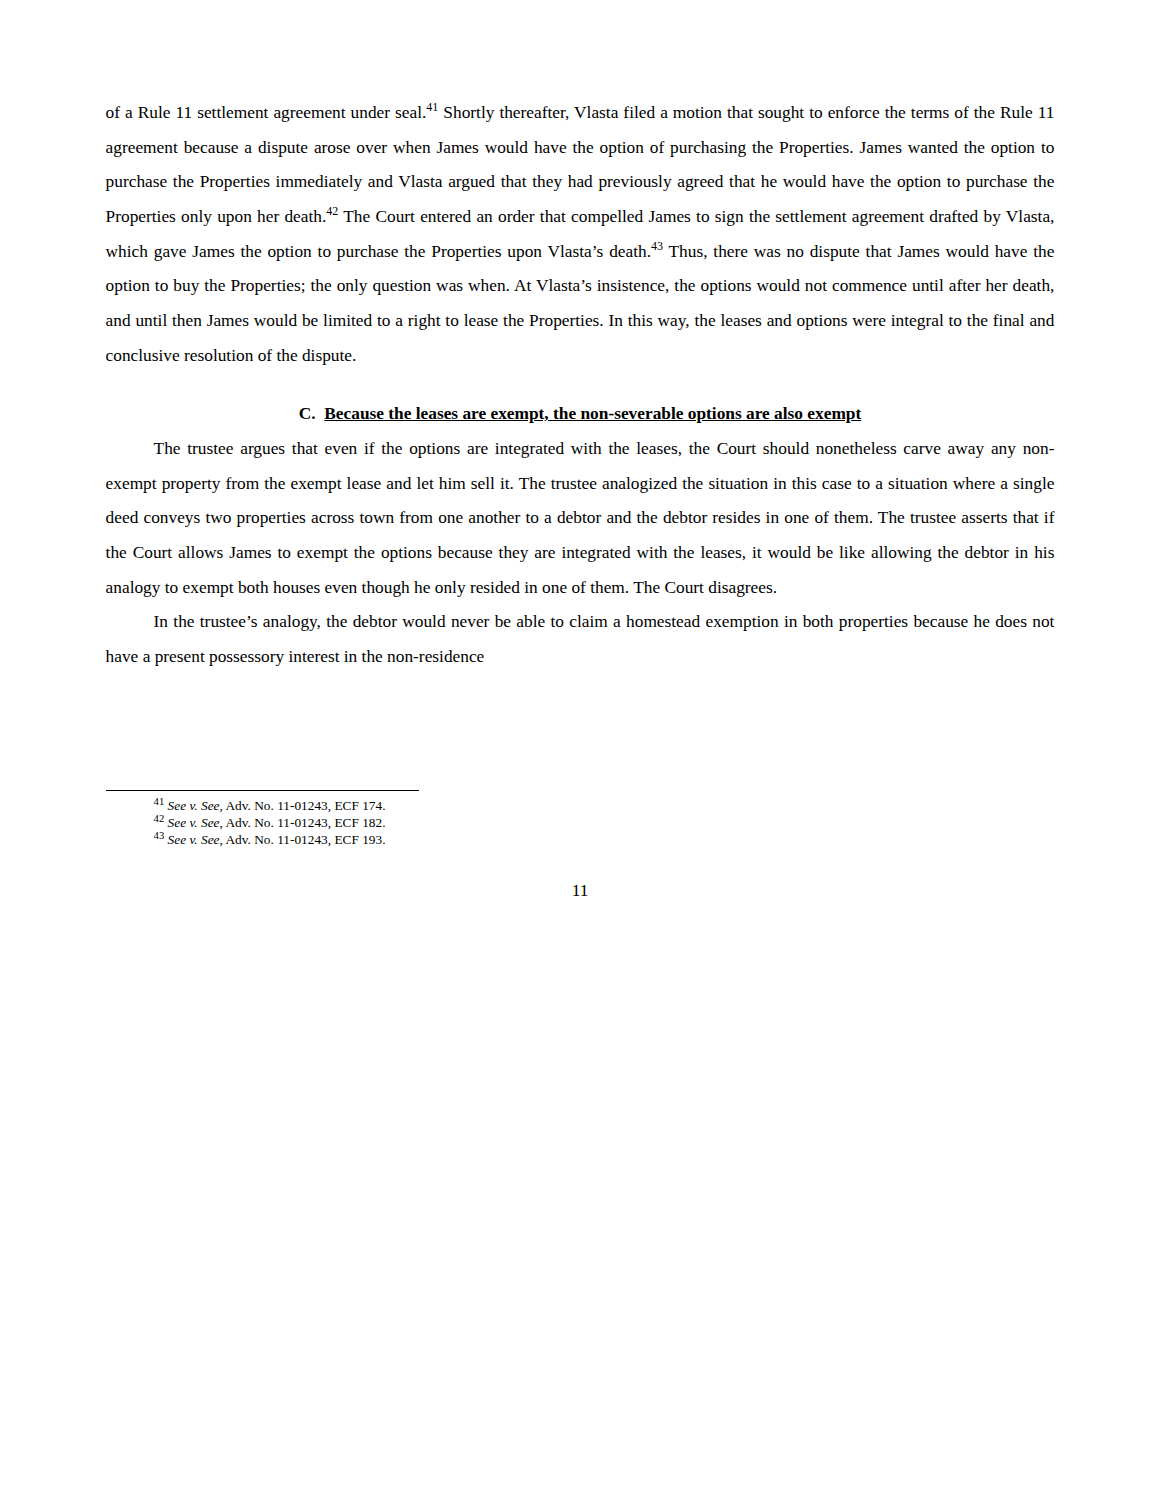of a Rule 11 settlement agreement under seal.41 Shortly thereafter, Vlasta filed a motion that sought to enforce the terms of the Rule 11 agreement because a dispute arose over when James would have the option of purchasing the Properties. James wanted the option to purchase the Properties immediately and Vlasta argued that they had previously agreed that he would have the option to purchase the Properties only upon her death.42 The Court entered an order that compelled James to sign the settlement agreement drafted by Vlasta, which gave James the option to purchase the Properties upon Vlasta’s death.43 Thus, there was no dispute that James would have the option to buy the Properties; the only question was when. At Vlasta’s insistence, the options would not commence until after her death, and until then James would be limited to a right to lease the Properties. In this way, the leases and options were integral to the final and conclusive resolution of the dispute.
C. Because the leases are exempt, the non-severable options are also exempt
The trustee argues that even if the options are integrated with the leases, the Court should nonetheless carve away any non-exempt property from the exempt lease and let him sell it. The trustee analogized the situation in this case to a situation where a single deed conveys two properties across town from one another to a debtor and the debtor resides in one of them. The trustee asserts that if the Court allows James to exempt the options because they are integrated with the leases, it would be like allowing the debtor in his analogy to exempt both houses even though he only resided in one of them. The Court disagrees.
In the trustee’s analogy, the debtor would never be able to claim a homestead exemption in both properties because he does not have a present possessory interest in the non-residence
41 See v. See, Adv. No. 11-01243, ECF 174.
42 See v. See, Adv. No. 11-01243, ECF 182.
43 See v. See, Adv. No. 11-01243, ECF 193.
11